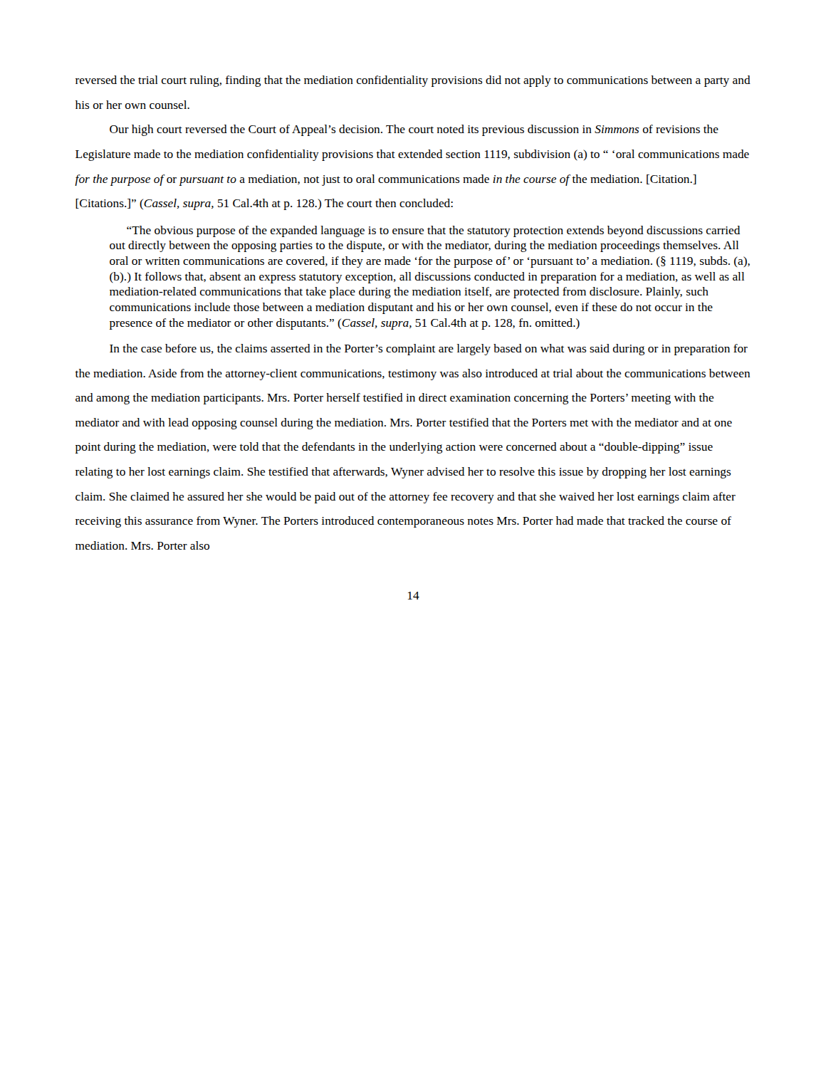reversed the trial court ruling, finding that the mediation confidentiality provisions did not apply to communications between a party and his or her own counsel.
Our high court reversed the Court of Appeal’s decision. The court noted its previous discussion in Simmons of revisions the Legislature made to the mediation confidentiality provisions that extended section 1119, subdivision (a) to “ ‘oral communications made for the purpose of or pursuant to a mediation, not just to oral communications made in the course of the mediation. [Citation.] [Citations.]” (Cassel, supra, 51 Cal.4th at p. 128.) The court then concluded:
“The obvious purpose of the expanded language is to ensure that the statutory protection extends beyond discussions carried out directly between the opposing parties to the dispute, or with the mediator, during the mediation proceedings themselves. All oral or written communications are covered, if they are made ‘for the purpose of’ or ‘pursuant to’ a mediation. (§ 1119, subds. (a), (b).) It follows that, absent an express statutory exception, all discussions conducted in preparation for a mediation, as well as all mediation-related communications that take place during the mediation itself, are protected from disclosure. Plainly, such communications include those between a mediation disputant and his or her own counsel, even if these do not occur in the presence of the mediator or other disputants.” (Cassel, supra, 51 Cal.4th at p. 128, fn. omitted.)
In the case before us, the claims asserted in the Porter’s complaint are largely based on what was said during or in preparation for the mediation. Aside from the attorney-client communications, testimony was also introduced at trial about the communications between and among the mediation participants. Mrs. Porter herself testified in direct examination concerning the Porters’ meeting with the mediator and with lead opposing counsel during the mediation. Mrs. Porter testified that the Porters met with the mediator and at one point during the mediation, were told that the defendants in the underlying action were concerned about a “double-dipping” issue relating to her lost earnings claim. She testified that afterwards, Wyner advised her to resolve this issue by dropping her lost earnings claim. She claimed he assured her she would be paid out of the attorney fee recovery and that she waived her lost earnings claim after receiving this assurance from Wyner. The Porters introduced contemporaneous notes Mrs. Porter had made that tracked the course of mediation. Mrs. Porter also
14